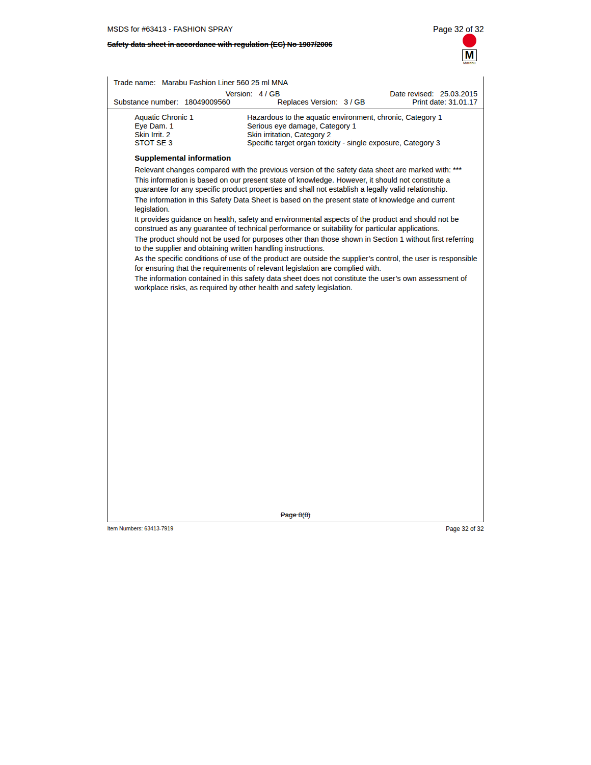Page 32 of 32
MSDS for #63413 - FASHION SPRAY
Safety data sheet in accordance with regulation (EC) No 1907/2006
M
Marabu
Trade name: Marabu Fashion Liner 560 25 ml MNA
Version: 4 / GB
Date revised: 25.03.2015
Substance number: 18049009560
Replaces Version: 3 / GB
Print date: 31.01.17
| Aquatic Chronic 1 | Hazardous to the aquatic environment, chronic, Category 1 |
| Eye Dam. 1 | Serious eye damage, Category 1 |
| Skin Irrit. 2 | Skin irritation, Category 2 |
| STOT SE 3 | Specific target organ toxicity - single exposure, Category 3 |
Supplemental information
Relevant changes compared with the previous version of the safety data sheet are marked with: ***
This information is based on our present state of knowledge. However, it should not constitute a guarantee for any specific product properties and shall not establish a legally valid relationship.
The information in this Safety Data Sheet is based on the present state of knowledge and current legislation.
It provides guidance on health, safety and environmental aspects of the product and should not be construed as any guarantee of technical performance or suitability for particular applications.
The product should not be used for purposes other than those shown in Section 1 without first referring to the supplier and obtaining written handling instructions.
As the specific conditions of use of the product are outside the supplier’s control, the user is responsible for ensuring that the requirements of relevant legislation are complied with.
The information contained in this safety data sheet does not constitute the user’s own assessment of workplace risks, as required by other health and safety legislation.
Page 8(8)
Item Numbers: 63413-7919
Page 32 of 32